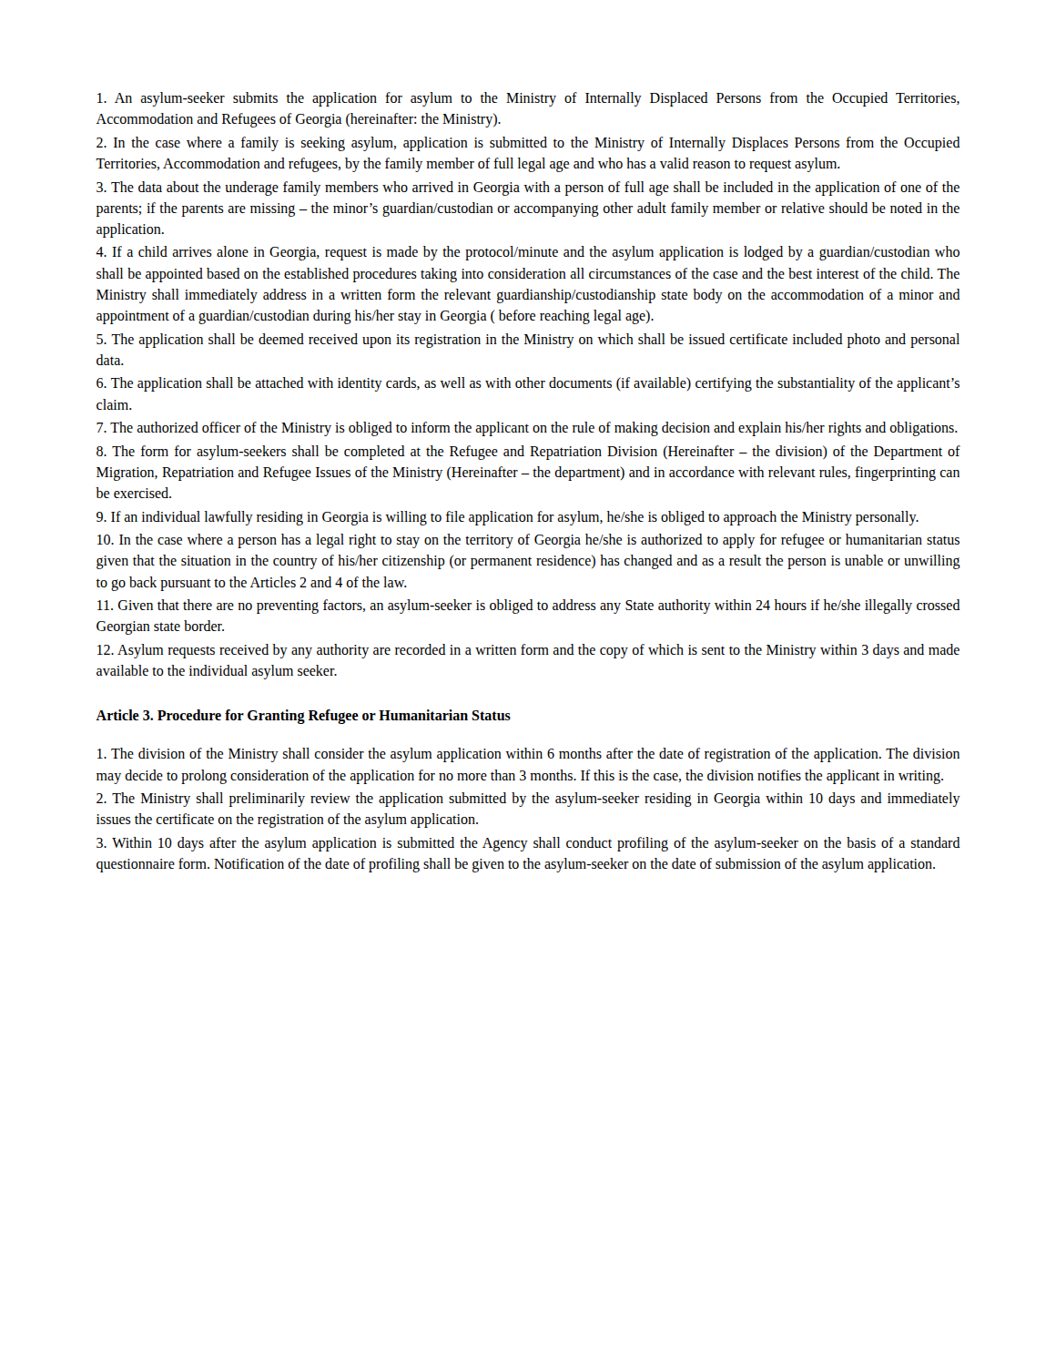1. An asylum-seeker submits the application for asylum to the Ministry of Internally Displaced Persons from the Occupied Territories, Accommodation and Refugees of Georgia (hereinafter: the Ministry).
2. In the case where a family is seeking asylum, application is submitted to the Ministry of Internally Displaces Persons from the Occupied Territories, Accommodation and refugees, by the family member of full legal age and who has a valid reason to request asylum.
3. The data about the underage family members who arrived in Georgia with a person of full age shall be included in the application of one of the parents; if the parents are missing – the minor’s guardian/custodian or accompanying other adult family member or relative should be noted in the application.
4. If a child arrives alone in Georgia, request is made by the protocol/minute and the asylum application is lodged by a guardian/custodian who shall be appointed based on the established procedures taking into consideration all circumstances of the case and the best interest of the child. The Ministry shall immediately address in a written form the relevant guardianship/custodianship state body on the accommodation of a minor and appointment of a guardian/custodian during his/her stay in Georgia ( before reaching legal age).
5. The application shall be deemed received upon its registration in the Ministry on which shall be issued certificate included photo and personal data.
6. The application shall be attached with identity cards, as well as with other documents (if available) certifying the substantiality of the applicant’s claim.
7. The authorized officer of the Ministry is obliged to inform the applicant on the rule of making decision and explain his/her rights and obligations.
8. The form for asylum-seekers shall be completed at the Refugee and Repatriation Division (Hereinafter – the division) of the Department of Migration, Repatriation and Refugee Issues of the Ministry (Hereinafter – the department) and in accordance with relevant rules, fingerprinting can be exercised.
9. If an individual lawfully residing in Georgia is willing to file application for asylum, he/she is obliged to approach the Ministry personally.
10. In the case where a person has a legal right to stay on the territory of Georgia he/she is authorized to apply for refugee or humanitarian status given that the situation in the country of his/her citizenship (or permanent residence) has changed and as a result the person is unable or unwilling to go back pursuant to the Articles 2 and 4 of the law.
11. Given that there are no preventing factors, an asylum-seeker is obliged to address any State authority within 24 hours if he/she illegally crossed Georgian state border.
12. Asylum requests received by any authority are recorded in a written form and the copy of which is sent to the Ministry within 3 days and made available to the individual asylum seeker.
Article 3. Procedure for Granting Refugee or Humanitarian Status
1. The division of the Ministry shall consider the asylum application within 6 months after the date of registration of the application. The division may decide to prolong consideration of the application for no more than 3 months. If this is the case, the division notifies the applicant in writing.
2. The Ministry shall preliminarily review the application submitted by the asylum-seeker residing in Georgia within 10 days and immediately issues the certificate on the registration of the asylum application.
3. Within 10 days after the asylum application is submitted the Agency shall conduct profiling of the asylum-seeker on the basis of a standard questionnaire form. Notification of the date of profiling shall be given to the asylum-seeker on the date of submission of the asylum application.